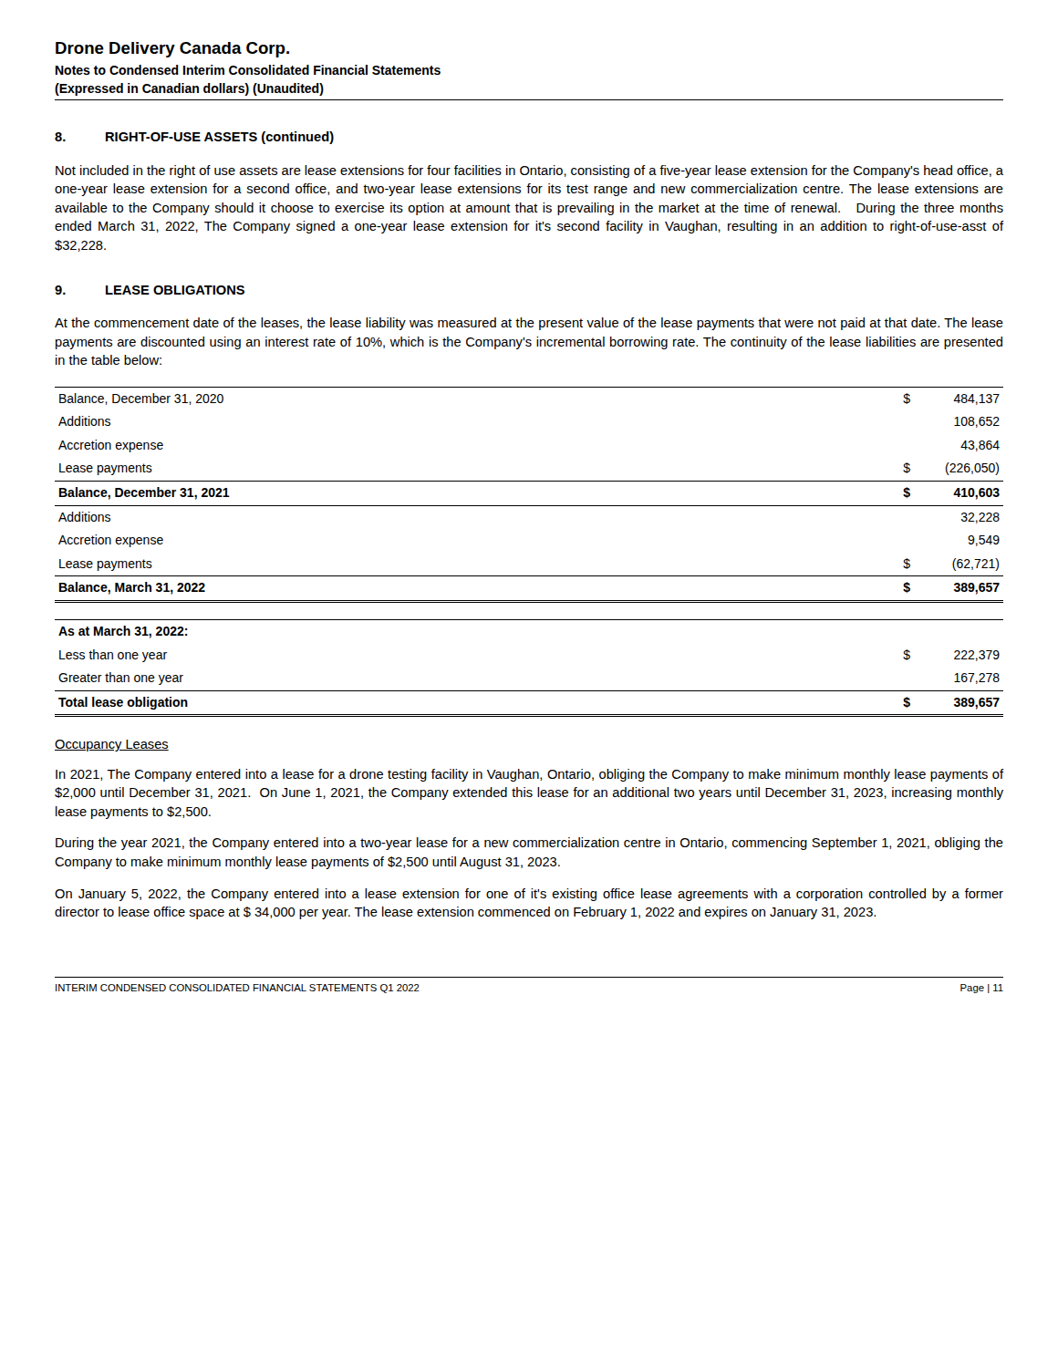Drone Delivery Canada Corp.
Notes to Condensed Interim Consolidated Financial Statements
(Expressed in Canadian dollars) (Unaudited)
8. RIGHT-OF-USE ASSETS (continued)
Not included in the right of use assets are lease extensions for four facilities in Ontario, consisting of a five-year lease extension for the Company's head office, a one-year lease extension for a second office, and two-year lease extensions for its test range and new commercialization centre. The lease extensions are available to the Company should it choose to exercise its option at amount that is prevailing in the market at the time of renewal. During the three months ended March 31, 2022, The Company signed a one-year lease extension for it's second facility in Vaughan, resulting in an addition to right-of-use-asst of $32,228.
9. LEASE OBLIGATIONS
At the commencement date of the leases, the lease liability was measured at the present value of the lease payments that were not paid at that date. The lease payments are discounted using an interest rate of 10%, which is the Company's incremental borrowing rate. The continuity of the lease liabilities are presented in the table below:
| Balance, December 31, 2020 | $ | 484,137 |
| Additions | | 108,652 |
| Accretion expense | | 43,864 |
| Lease payments | $ | (226,050) |
| Balance, December 31, 2021 | $ | 410,603 |
| Additions | | 32,228 |
| Accretion expense | | 9,549 |
| Lease payments | $ | (62,721) |
| Balance, March 31, 2022 | $ | 389,657 |
| As at March 31, 2022: | | |
| Less than one year | $ | 222,379 |
| Greater than one year | | 167,278 |
| Total lease obligation | $ | 389,657 |
Occupancy Leases
In 2021, The Company entered into a lease for a drone testing facility in Vaughan, Ontario, obliging the Company to make minimum monthly lease payments of $2,000 until December 31, 2021. On June 1, 2021, the Company extended this lease for an additional two years until December 31, 2023, increasing monthly lease payments to $2,500.
During the year 2021, the Company entered into a two-year lease for a new commercialization centre in Ontario, commencing September 1, 2021, obliging the Company to make minimum monthly lease payments of $2,500 until August 31, 2023.
On January 5, 2022, the Company entered into a lease extension for one of it's existing office lease agreements with a corporation controlled by a former director to lease office space at $ 34,000 per year. The lease extension commenced on February 1, 2022 and expires on January 31, 2023.
INTERIM CONDENSED CONSOLIDATED FINANCIAL STATEMENTS Q1 2022 Page | 11